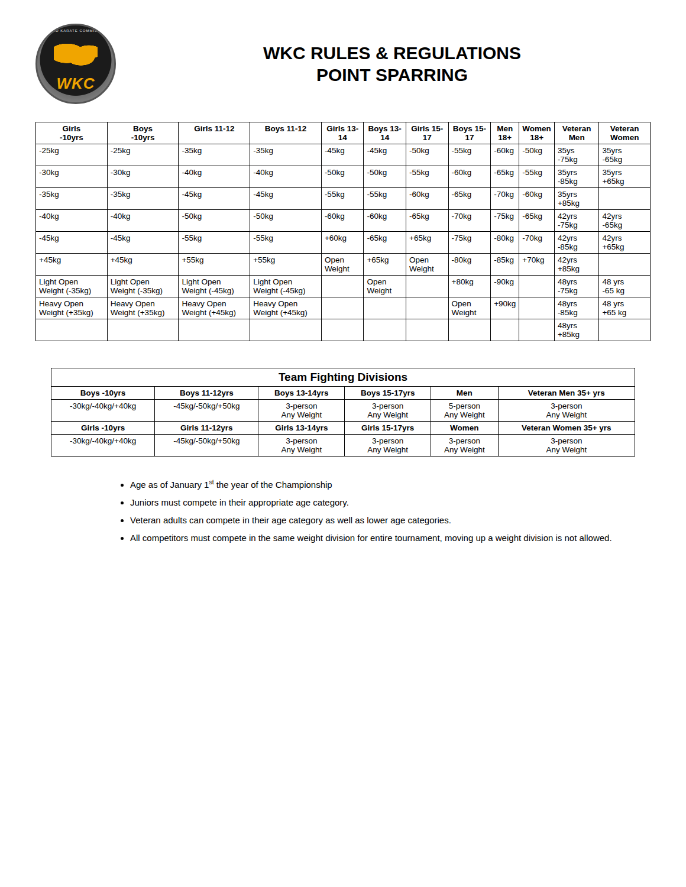World Karate Commission
WKC
WKC RULES & REGULATIONS
POINT SPARRING
| Girls -10yrs | Boys -10yrs | Girls 11-12 | Boys 11-12 | Girls 13-14 | Boys 13-14 | Girls 15-17 | Boys 15-17 | Men 18+ | Women 18+ | Veteran Men | Veteran Women |
| --- | --- | --- | --- | --- | --- | --- | --- | --- | --- | --- | --- |
| -25kg | -25kg | -35kg | -35kg | -45kg | -45kg | -50kg | -55kg | -60kg | -50kg | 35ys -75kg | 35yrs -65kg |
| -30kg | -30kg | -40kg | -40kg | -50kg | -50kg | -55kg | -60kg | -65kg | -55kg | 35yrs -85kg | 35yrs +65kg |
| -35kg | -35kg | -45kg | -45kg | -55kg | -55kg | -60kg | -65kg | -70kg | -60kg | 35yrs +85kg | |
| -40kg | -40kg | -50kg | -50kg | -60kg | -60kg | -65kg | -70kg | -75kg | -65kg | 42yrs -75kg | 42yrs -65kg |
| -45kg | -45kg | -55kg | -55kg | +60kg | -65kg | +65kg | -75kg | -80kg | -70kg | 42yrs -85kg | 42yrs +65kg |
| +45kg | +45kg | +55kg | +55kg | Open Weight | +65kg | Open Weight | -80kg | -85kg | +70kg | 42yrs +85kg | |
| Light Open Weight (-35kg) | Light Open Weight (-35kg) | Light Open Weight (-45kg) | Light Open Weight (-45kg) | | Open Weight | | +80kg | -90kg | | 48yrs -75kg | 48 yrs -65 kg |
| Heavy Open Weight (+35kg) | Heavy Open Weight (+35kg) | Heavy Open Weight (+45kg) | Heavy Open Weight (+45kg) | | | | Open Weight | +90kg | | 48yrs -85kg | 48 yrs +65 kg |
| | | | | | | | | | | 48yrs +85kg | |
Team Fighting Divisions
| Boys -10yrs | Boys 11-12yrs | Boys 13-14yrs | Boys 15-17yrs | Men | Veteran Men 35+ yrs |
| --- | --- | --- | --- | --- | --- |
| -30kg/-40kg/+40kg | -45kg/-50kg/+50kg | 3-person Any Weight | 3-person Any Weight | 5-person Any Weight | 3-person Any Weight |
| Girls -10yrs | Girls 11-12yrs | Girls 13-14yrs | Girls 15-17yrs | Women | Veteran Women 35+ yrs |
| -30kg/-40kg/+40kg | -45kg/-50kg/+50kg | 3-person Any Weight | 3-person Any Weight | 3-person Any Weight | 3-person Any Weight |
Age as of January 1st the year of the Championship
Juniors must compete in their appropriate age category.
Veteran adults can compete in their age category as well as lower age categories.
All competitors must compete in the same weight division for entire tournament, moving up a weight division is not allowed.